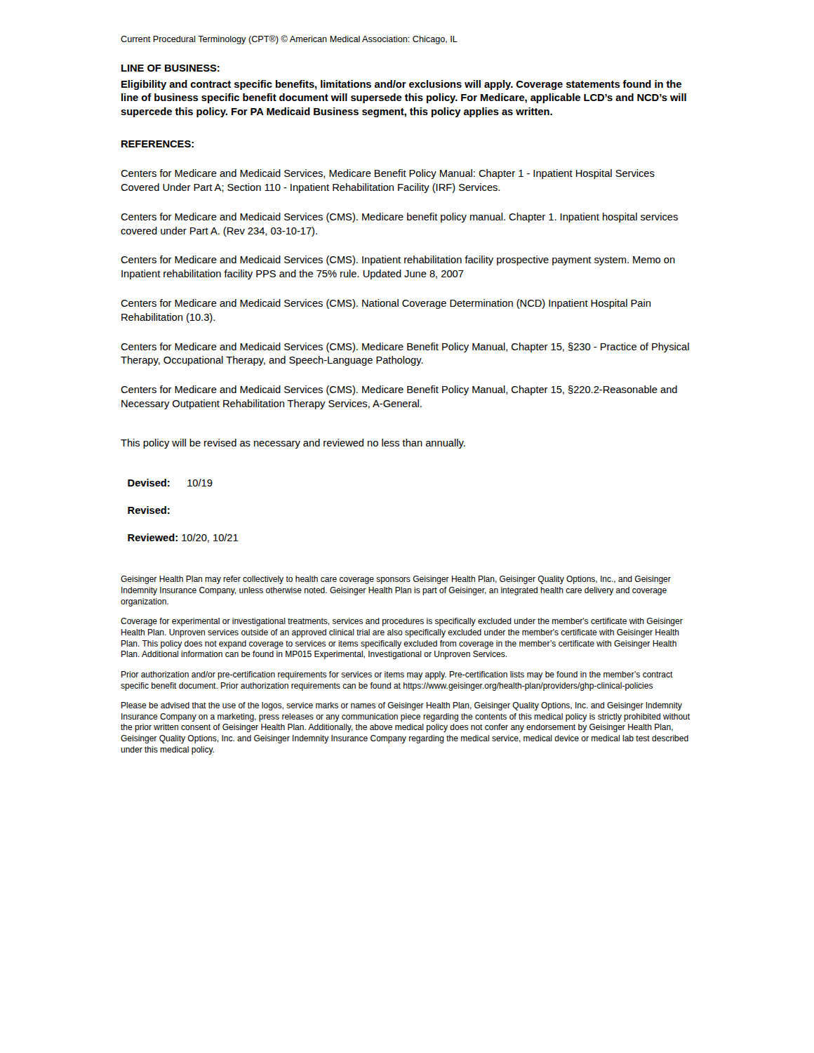Current Procedural Terminology (CPT®) © American Medical Association: Chicago, IL
LINE OF BUSINESS:
Eligibility and contract specific benefits, limitations and/or exclusions will apply. Coverage statements found in the line of business specific benefit document will supersede this policy. For Medicare, applicable LCD’s and NCD’s will supercede this policy. For PA Medicaid Business segment, this policy applies as written.
REFERENCES:
Centers for Medicare and Medicaid Services, Medicare Benefit Policy Manual: Chapter 1 - Inpatient Hospital Services Covered Under Part A; Section 110 - Inpatient Rehabilitation Facility (IRF) Services.
Centers for Medicare and Medicaid Services (CMS). Medicare benefit policy manual. Chapter 1. Inpatient hospital services covered under Part A. (Rev 234, 03-10-17).
Centers for Medicare and Medicaid Services (CMS). Inpatient rehabilitation facility prospective payment system. Memo on Inpatient rehabilitation facility PPS and the 75% rule. Updated June 8, 2007
Centers for Medicare and Medicaid Services (CMS). National Coverage Determination (NCD) Inpatient Hospital Pain Rehabilitation (10.3).
Centers for Medicare and Medicaid Services (CMS). Medicare Benefit Policy Manual, Chapter 15, §230 - Practice of Physical Therapy, Occupational Therapy, and Speech-Language Pathology.
Centers for Medicare and Medicaid Services (CMS). Medicare Benefit Policy Manual, Chapter 15, §220.2-Reasonable and Necessary Outpatient Rehabilitation Therapy Services, A-General.
This policy will be revised as necessary and reviewed no less than annually.
Devised: 10/19
Revised:
Reviewed: 10/20, 10/21
Geisinger Health Plan may refer collectively to health care coverage sponsors Geisinger Health Plan, Geisinger Quality Options, Inc., and Geisinger Indemnity Insurance Company, unless otherwise noted. Geisinger Health Plan is part of Geisinger, an integrated health care delivery and coverage organization.
Coverage for experimental or investigational treatments, services and procedures is specifically excluded under the member's certificate with Geisinger Health Plan. Unproven services outside of an approved clinical trial are also specifically excluded under the member's certificate with Geisinger Health Plan. This policy does not expand coverage to services or items specifically excluded from coverage in the member’s certificate with Geisinger Health Plan. Additional information can be found in MP015 Experimental, Investigational or Unproven Services.
Prior authorization and/or pre-certification requirements for services or items may apply. Pre-certification lists may be found in the member’s contract specific benefit document. Prior authorization requirements can be found at https://www.geisinger.org/health-plan/providers/ghp-clinical-policies
Please be advised that the use of the logos, service marks or names of Geisinger Health Plan, Geisinger Quality Options, Inc. and Geisinger Indemnity Insurance Company on a marketing, press releases or any communication piece regarding the contents of this medical policy is strictly prohibited without the prior written consent of Geisinger Health Plan. Additionally, the above medical policy does not confer any endorsement by Geisinger Health Plan, Geisinger Quality Options, Inc. and Geisinger Indemnity Insurance Company regarding the medical service, medical device or medical lab test described under this medical policy.